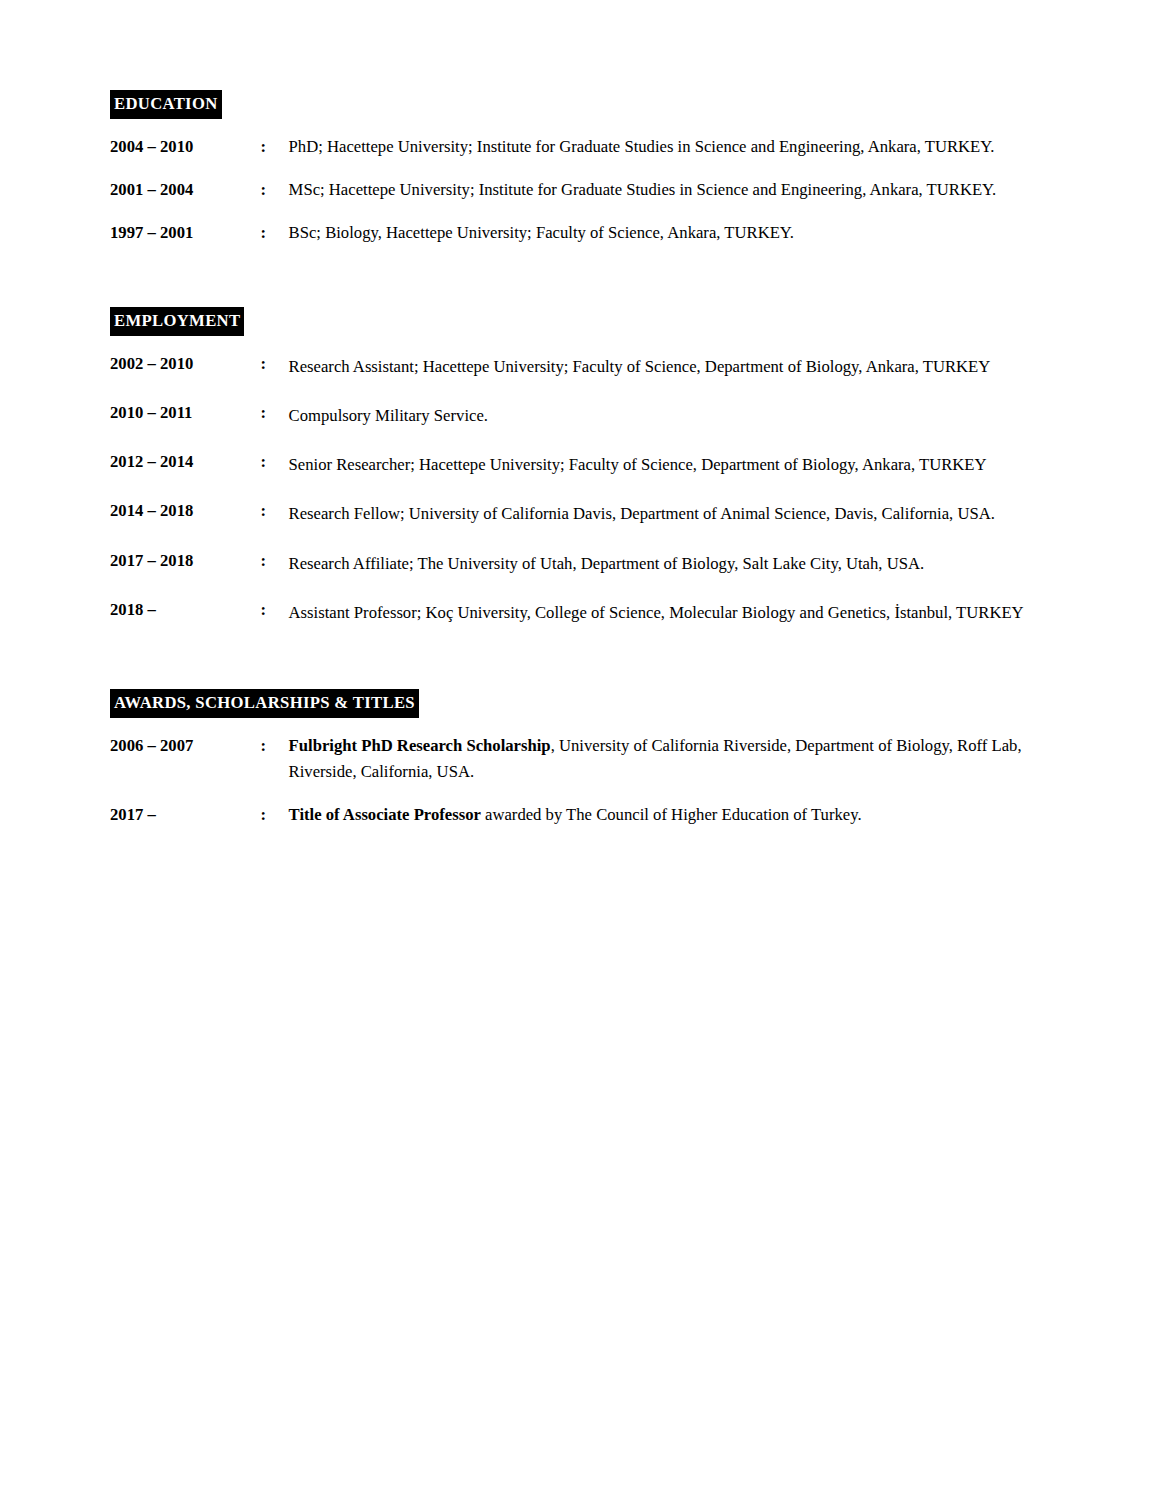EDUCATION
| 2004 – 2010 | : | PhD; Hacettepe University; Institute for Graduate Studies in Science and Engineering, Ankara, TURKEY. |
| 2001 – 2004 | : | MSc; Hacettepe University; Institute for Graduate Studies in Science and Engineering, Ankara, TURKEY. |
| 1997 – 2001 | : | BSc; Biology, Hacettepe University; Faculty of Science, Ankara, TURKEY. |
EMPLOYMENT
| 2002 – 2010 | : | Research Assistant; Hacettepe University; Faculty of Science, Department of Biology, Ankara, TURKEY |
| 2010 – 2011 | : | Compulsory Military Service. |
| 2012 – 2014 | : | Senior Researcher; Hacettepe University; Faculty of Science, Department of Biology, Ankara, TURKEY |
| 2014 – 2018 | : | Research Fellow; University of California Davis, Department of Animal Science, Davis, California, USA. |
| 2017 – 2018 | : | Research Affiliate; The University of Utah, Department of Biology, Salt Lake City, Utah, USA. |
| 2018 – | : | Assistant Professor; Koç University, College of Science, Molecular Biology and Genetics, İstanbul, TURKEY |
AWARDS, SCHOLARSHIPS & TITLES
| 2006 – 2007 | : | Fulbright PhD Research Scholarship , University of California Riverside, Department of Biology, Roff Lab, Riverside, California, USA. |
| 2017 – | : | Title of Associate Professor awarded by The Council of Higher Education of Turkey. |